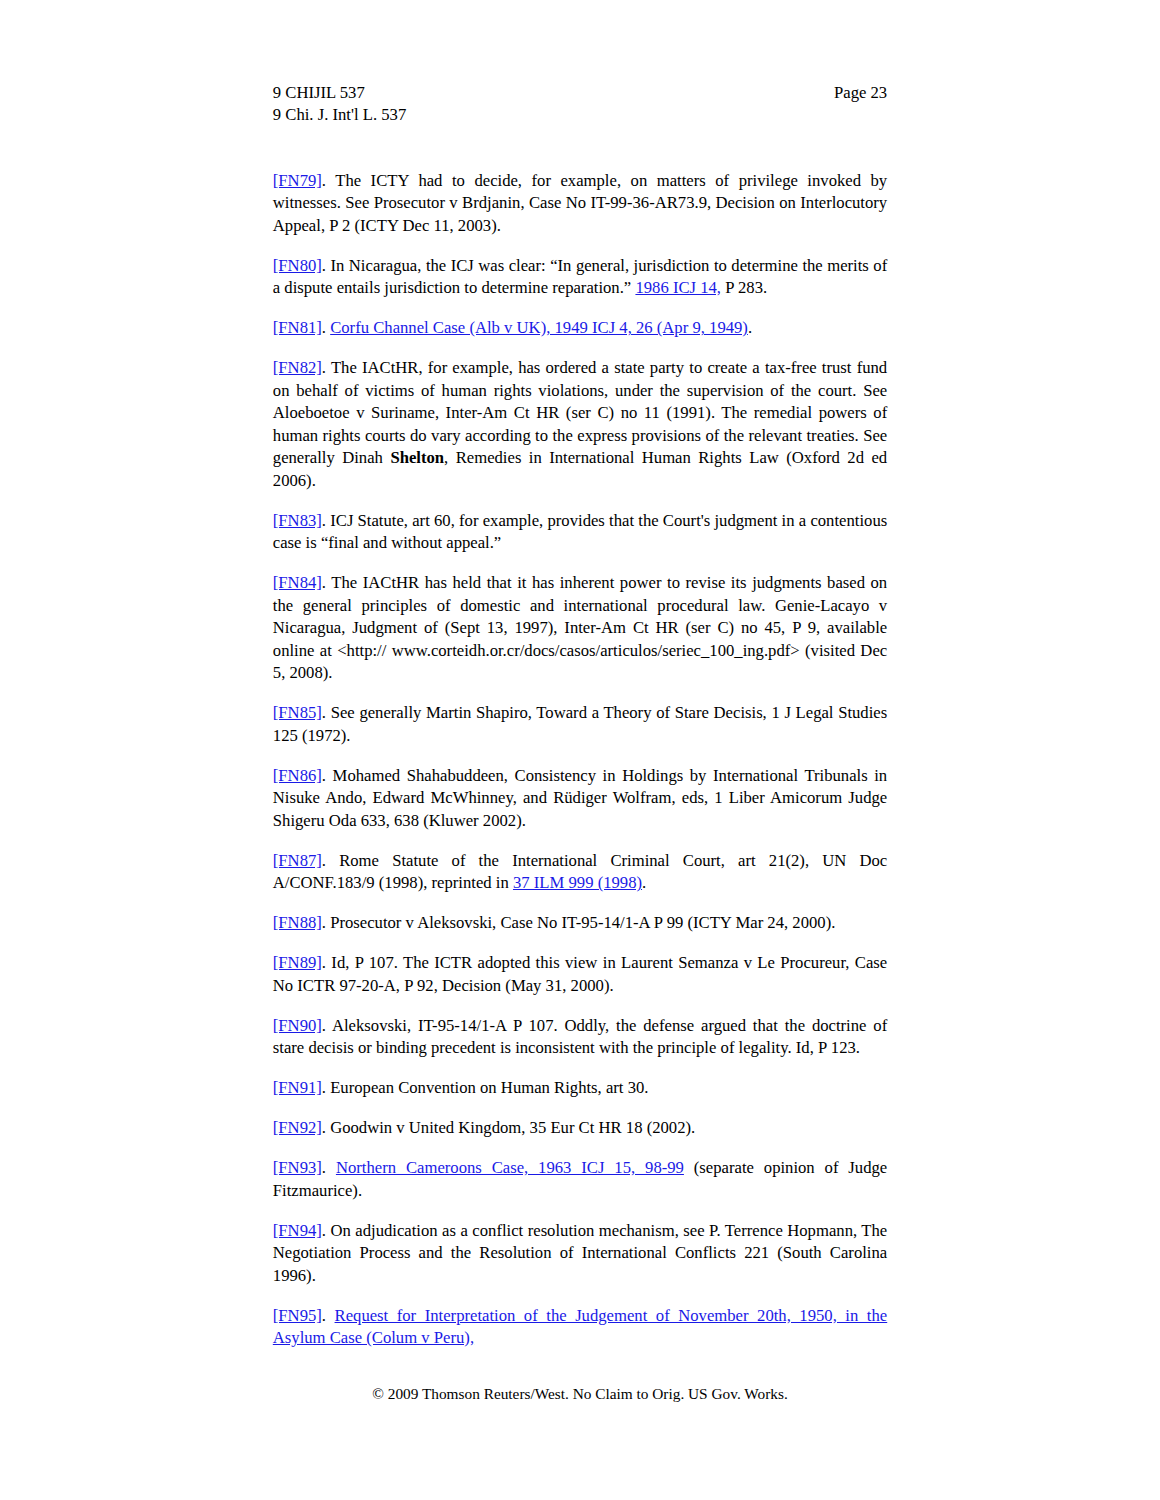9 CHIJIL 537 9 Chi. J. Int'l L. 537
Page 23
[FN79]. The ICTY had to decide, for example, on matters of privilege invoked by witnesses. See Prosecutor v Brdjanin, Case No IT-99-36-AR73.9, Decision on Interlocutory Appeal, P 2 (ICTY Dec 11, 2003).
[FN80]. In Nicaragua, the ICJ was clear: “In general, jurisdiction to determine the merits of a dispute entails jurisdiction to determine reparation.” 1986 ICJ 14, P 283.
[FN81]. Corfu Channel Case (Alb v UK), 1949 ICJ 4, 26 (Apr 9, 1949).
[FN82]. The IACtHR, for example, has ordered a state party to create a tax-free trust fund on behalf of victims of human rights violations, under the supervision of the court. See Aloeboetoe v Suriname, Inter-Am Ct HR (ser C) no 11 (1991). The remedial powers of human rights courts do vary according to the express provisions of the relevant treaties. See generally Dinah Shelton, Remedies in International Human Rights Law (Oxford 2d ed 2006).
[FN83]. ICJ Statute, art 60, for example, provides that the Court's judgment in a contentious case is “final and without appeal.”
[FN84]. The IACtHR has held that it has inherent power to revise its judgments based on the general principles of domestic and international procedural law. Genie-Lacayo v Nicaragua, Judgment of (Sept 13, 1997), Inter-Am Ct HR (ser C) no 45, P 9, available online at <http:// www.corteidh.or.cr/docs/casos/articulos/seriec_100_ing.pdf> (visited Dec 5, 2008).
[FN85]. See generally Martin Shapiro, Toward a Theory of Stare Decisis, 1 J Legal Studies 125 (1972).
[FN86]. Mohamed Shahabuddeen, Consistency in Holdings by International Tribunals in Nisuke Ando, Edward McWhinney, and Rüdiger Wolfram, eds, 1 Liber Amicorum Judge Shigeru Oda 633, 638 (Kluwer 2002).
[FN87]. Rome Statute of the International Criminal Court, art 21(2), UN Doc A/CONF.183/9 (1998), reprinted in 37 ILM 999 (1998).
[FN88]. Prosecutor v Aleksovski, Case No IT-95-14/1-A P 99 (ICTY Mar 24, 2000).
[FN89]. Id, P 107. The ICTR adopted this view in Laurent Semanza v Le Procureur, Case No ICTR 97-20-A, P 92, Decision (May 31, 2000).
[FN90]. Aleksovski, IT-95-14/1-A P 107. Oddly, the defense argued that the doctrine of stare decisis or binding precedent is inconsistent with the principle of legality. Id, P 123.
[FN91]. European Convention on Human Rights, art 30.
[FN92]. Goodwin v United Kingdom, 35 Eur Ct HR 18 (2002).
[FN93]. Northern Cameroons Case, 1963 ICJ 15, 98-99 (separate opinion of Judge Fitzmaurice).
[FN94]. On adjudication as a conflict resolution mechanism, see P. Terrence Hopmann, The Negotiation Process and the Resolution of International Conflicts 221 (South Carolina 1996).
[FN95]. Request for Interpretation of the Judgement of November 20th, 1950, in the Asylum Case (Colum v Peru),
© 2009 Thomson Reuters/West. No Claim to Orig. US Gov. Works.